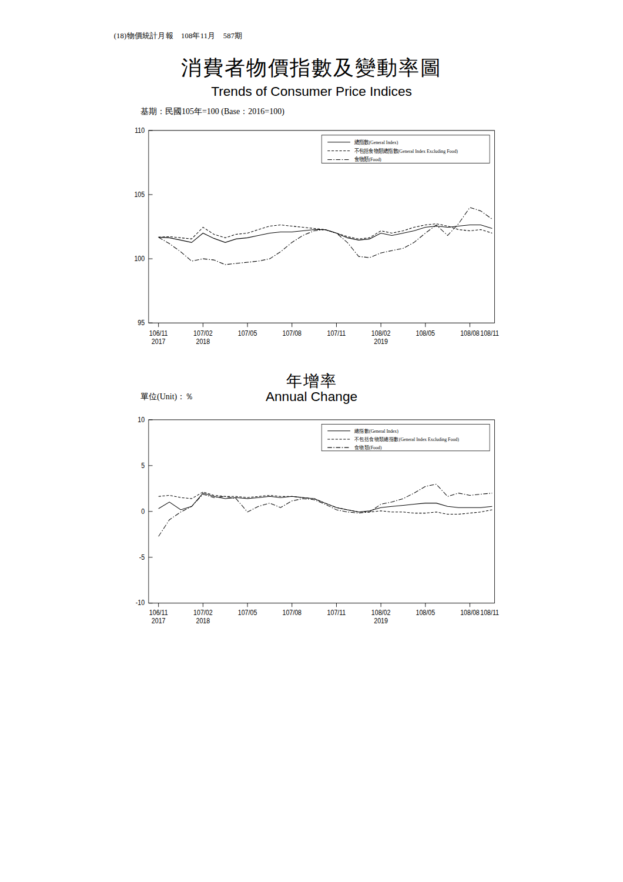(18)物價統計月報　108年11月　587期
消費者物價指數及變動率圖
Trends of Consumer Price Indices
基期：民國105年=100 (Base：2016=100)
110 105 100 95 106/11 2017 107/02 2018 107/05 107/08 107/11 108/02 2019 108/05 108/08 108/11 總指數(General Index) 不包括食物類總指數(General Index Excluding Food) 食物類(Food)
年增率
單位(Unit)：％
Annual Change
10 5 0 -5 -10 106/11 2017 107/02 2018 107/05 107/08 107/11 108/02 2019 108/05 108/08 108/11 總指數(General Index) 不包括食物類總指數(General Index Excluding Food) 食物類(Food)